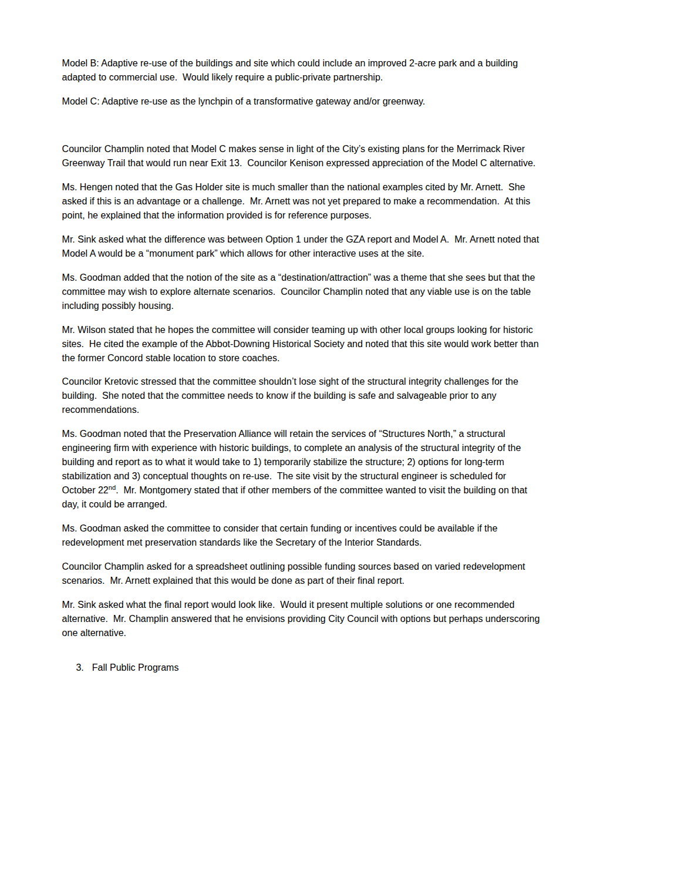Model B: Adaptive re-use of the buildings and site which could include an improved 2-acre park and a building adapted to commercial use. Would likely require a public-private partnership.
Model C: Adaptive re-use as the lynchpin of a transformative gateway and/or greenway.
Councilor Champlin noted that Model C makes sense in light of the City’s existing plans for the Merrimack River Greenway Trail that would run near Exit 13. Councilor Kenison expressed appreciation of the Model C alternative.
Ms. Hengen noted that the Gas Holder site is much smaller than the national examples cited by Mr. Arnett. She asked if this is an advantage or a challenge. Mr. Arnett was not yet prepared to make a recommendation. At this point, he explained that the information provided is for reference purposes.
Mr. Sink asked what the difference was between Option 1 under the GZA report and Model A. Mr. Arnett noted that Model A would be a “monument park” which allows for other interactive uses at the site.
Ms. Goodman added that the notion of the site as a “destination/attraction” was a theme that she sees but that the committee may wish to explore alternate scenarios. Councilor Champlin noted that any viable use is on the table including possibly housing.
Mr. Wilson stated that he hopes the committee will consider teaming up with other local groups looking for historic sites. He cited the example of the Abbot-Downing Historical Society and noted that this site would work better than the former Concord stable location to store coaches.
Councilor Kretovic stressed that the committee shouldn’t lose sight of the structural integrity challenges for the building. She noted that the committee needs to know if the building is safe and salvageable prior to any recommendations.
Ms. Goodman noted that the Preservation Alliance will retain the services of “Structures North,” a structural engineering firm with experience with historic buildings, to complete an analysis of the structural integrity of the building and report as to what it would take to 1) temporarily stabilize the structure; 2) options for long-term stabilization and 3) conceptual thoughts on re-use. The site visit by the structural engineer is scheduled for October 22nd. Mr. Montgomery stated that if other members of the committee wanted to visit the building on that day, it could be arranged.
Ms. Goodman asked the committee to consider that certain funding or incentives could be available if the redevelopment met preservation standards like the Secretary of the Interior Standards.
Councilor Champlin asked for a spreadsheet outlining possible funding sources based on varied redevelopment scenarios. Mr. Arnett explained that this would be done as part of their final report.
Mr. Sink asked what the final report would look like. Would it present multiple solutions or one recommended alternative. Mr. Champlin answered that he envisions providing City Council with options but perhaps underscoring one alternative.
Fall Public Programs